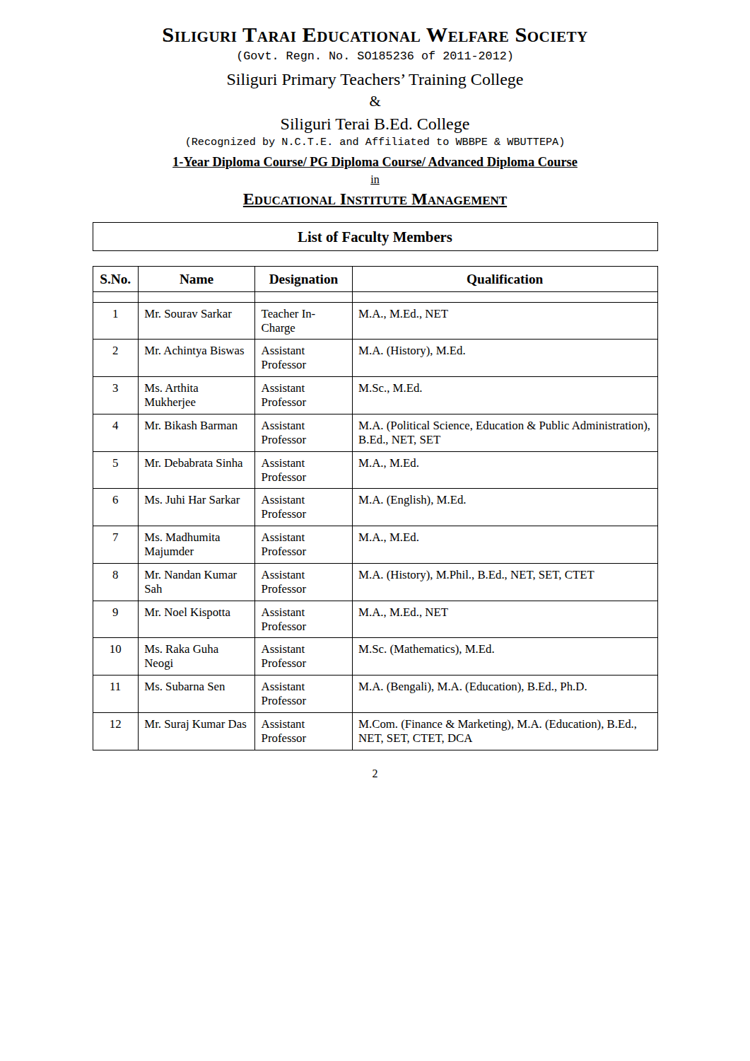Siliguri Tarai Educational Welfare Society
(Govt. Regn. No. SO185236 of 2011-2012)
Siliguri Primary Teachers’ Training College
&
Siliguri Terai B.Ed. College
(Recognized by N.C.T.E. and Affiliated to WBBPE & WBUTTEPA)
1-Year Diploma Course/ PG Diploma Course/ Advanced Diploma Course
in
Educational Institute Management
List of Faculty Members
| S.No. | Name | Designation | Qualification |
| --- | --- | --- | --- |
| 1 | Mr. Sourav Sarkar | Teacher In-Charge | M.A., M.Ed., NET |
| 2 | Mr. Achintya Biswas | Assistant Professor | M.A. (History), M.Ed. |
| 3 | Ms. Arthita Mukherjee | Assistant Professor | M.Sc., M.Ed. |
| 4 | Mr. Bikash Barman | Assistant Professor | M.A. (Political Science, Education & Public Administration), B.Ed., NET, SET |
| 5 | Mr. Debabrata Sinha | Assistant Professor | M.A., M.Ed. |
| 6 | Ms. Juhi Har Sarkar | Assistant Professor | M.A. (English), M.Ed. |
| 7 | Ms. Madhumita Majumder | Assistant Professor | M.A., M.Ed. |
| 8 | Mr. Nandan Kumar Sah | Assistant Professor | M.A. (History), M.Phil., B.Ed., NET, SET, CTET |
| 9 | Mr. Noel Kispotta | Assistant Professor | M.A., M.Ed., NET |
| 10 | Ms. Raka Guha Neogi | Assistant Professor | M.Sc. (Mathematics), M.Ed. |
| 11 | Ms. Subarna Sen | Assistant Professor | M.A. (Bengali), M.A. (Education), B.Ed., Ph.D. |
| 12 | Mr. Suraj Kumar Das | Assistant Professor | M.Com. (Finance & Marketing), M.A. (Education), B.Ed., NET, SET, CTET, DCA |
2